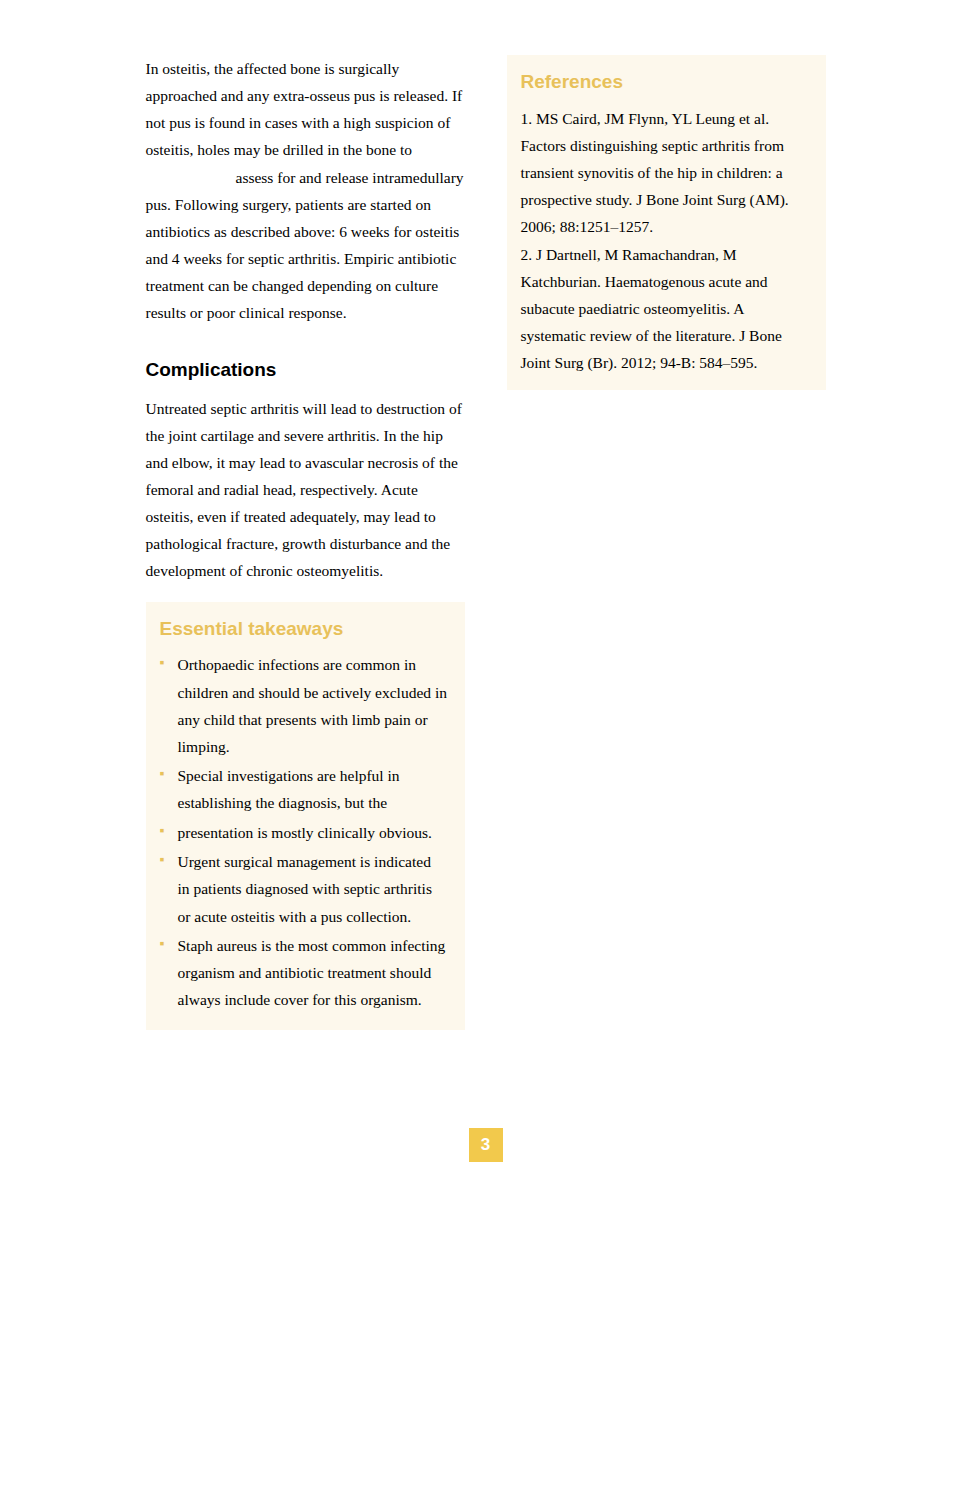In osteitis, the affected bone is surgically approached and any extra-osseus pus is released. If not pus is found in cases with a high suspicion of osteitis, holes may be drilled in the bone to assess for and release intramedullary pus. Following surgery, patients are started on antibiotics as described above: 6 weeks for osteitis and 4 weeks for septic arthritis. Empiric antibiotic treatment can be changed depending on culture results or poor clinical response.
Complications
Untreated septic arthritis will lead to destruction of the joint cartilage and severe arthritis. In the hip and elbow, it may lead to avascular necrosis of the femoral and radial head, respectively. Acute osteitis, even if treated adequately, may lead to pathological fracture, growth disturbance and the development of chronic osteomyelitis.
Essential takeaways
Orthopaedic infections are common in children and should be actively excluded in any child that presents with limb pain or limping.
Special investigations are helpful in establishing the diagnosis, but the
presentation is mostly clinically obvious.
Urgent surgical management is indicated in patients diagnosed with septic arthritis or acute osteitis with a pus collection.
Staph aureus is the most common infecting organism and antibiotic treatment should always include cover for this organism.
References
1. MS Caird, JM Flynn, YL Leung et al. Factors distinguishing septic arthritis from transient synovitis of the hip in children: a prospective study. J Bone Joint Surg (AM). 2006; 88:1251–1257.
2. J Dartnell, M Ramachandran, M Katchburian. Haematogenous acute and subacute paediatric osteomyelitis. A systematic review of the literature. J Bone Joint Surg (Br). 2012; 94-B: 584–595.
3